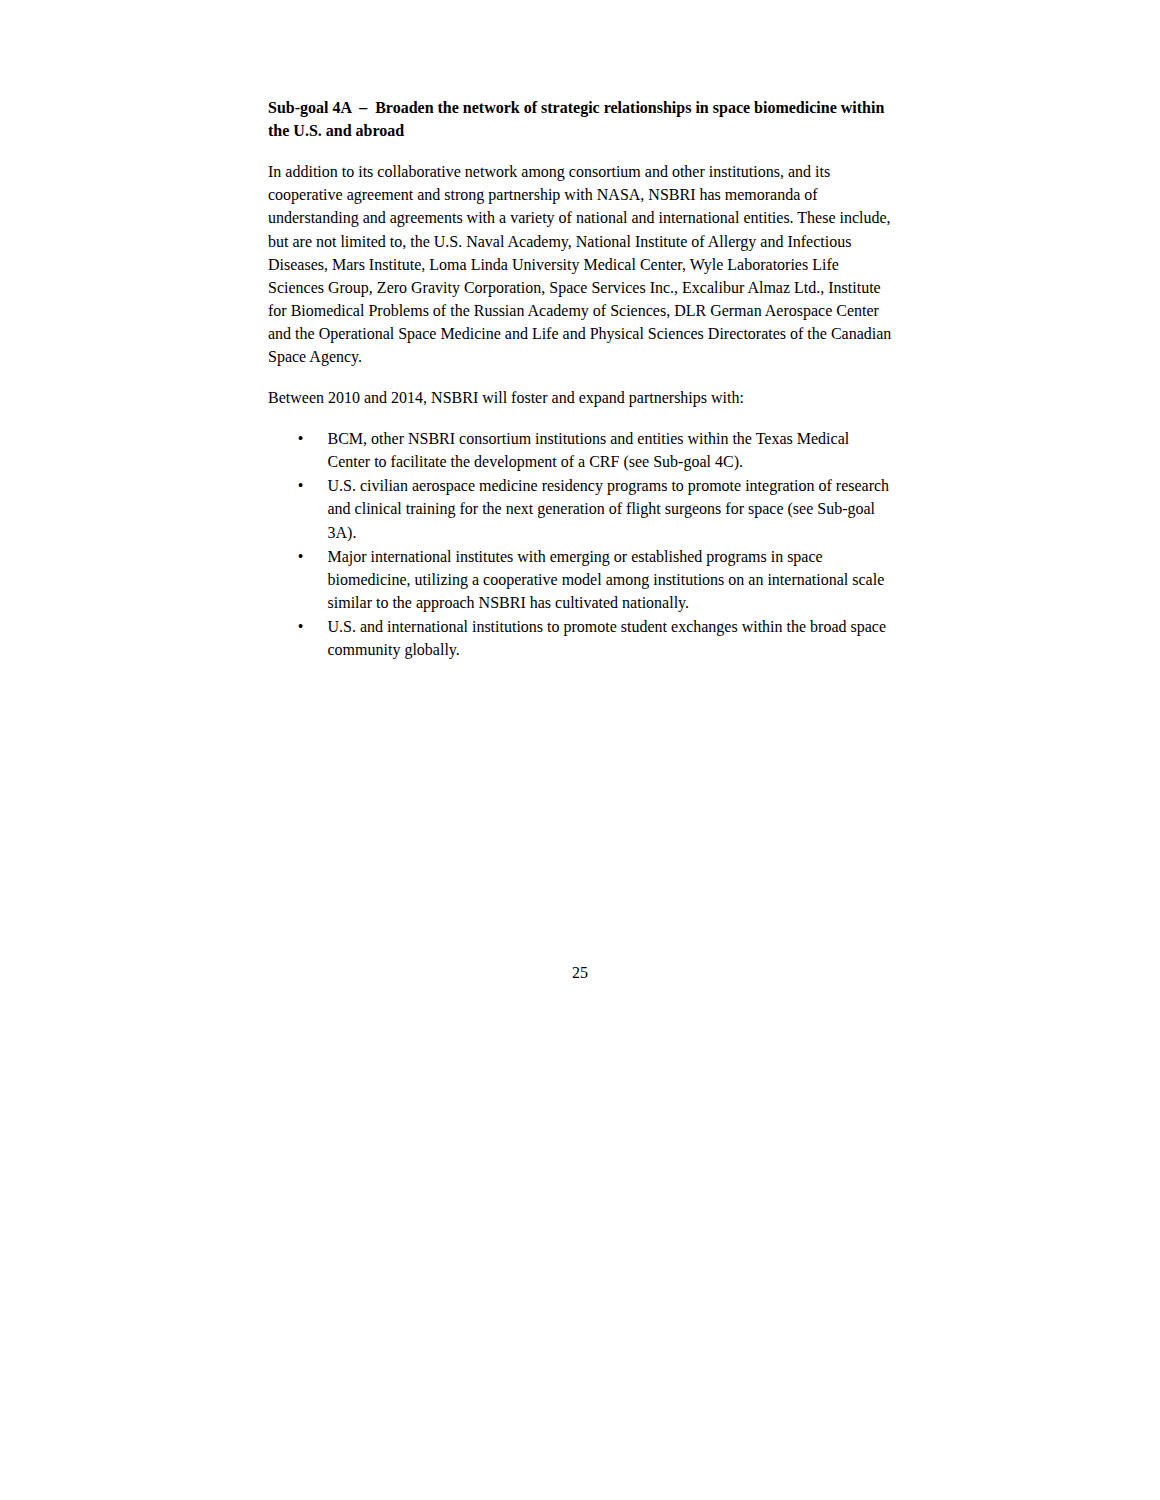Sub-goal 4A – Broaden the network of strategic relationships in space biomedicine within the U.S. and abroad
In addition to its collaborative network among consortium and other institutions, and its cooperative agreement and strong partnership with NASA, NSBRI has memoranda of understanding and agreements with a variety of national and international entities. These include, but are not limited to, the U.S. Naval Academy, National Institute of Allergy and Infectious Diseases, Mars Institute, Loma Linda University Medical Center, Wyle Laboratories Life Sciences Group, Zero Gravity Corporation, Space Services Inc., Excalibur Almaz Ltd., Institute for Biomedical Problems of the Russian Academy of Sciences, DLR German Aerospace Center and the Operational Space Medicine and Life and Physical Sciences Directorates of the Canadian Space Agency.
Between 2010 and 2014, NSBRI will foster and expand partnerships with:
BCM, other NSBRI consortium institutions and entities within the Texas Medical Center to facilitate the development of a CRF (see Sub-goal 4C).
U.S. civilian aerospace medicine residency programs to promote integration of research and clinical training for the next generation of flight surgeons for space (see Sub-goal 3A).
Major international institutes with emerging or established programs in space biomedicine, utilizing a cooperative model among institutions on an international scale similar to the approach NSBRI has cultivated nationally.
U.S. and international institutions to promote student exchanges within the broad space community globally.
25